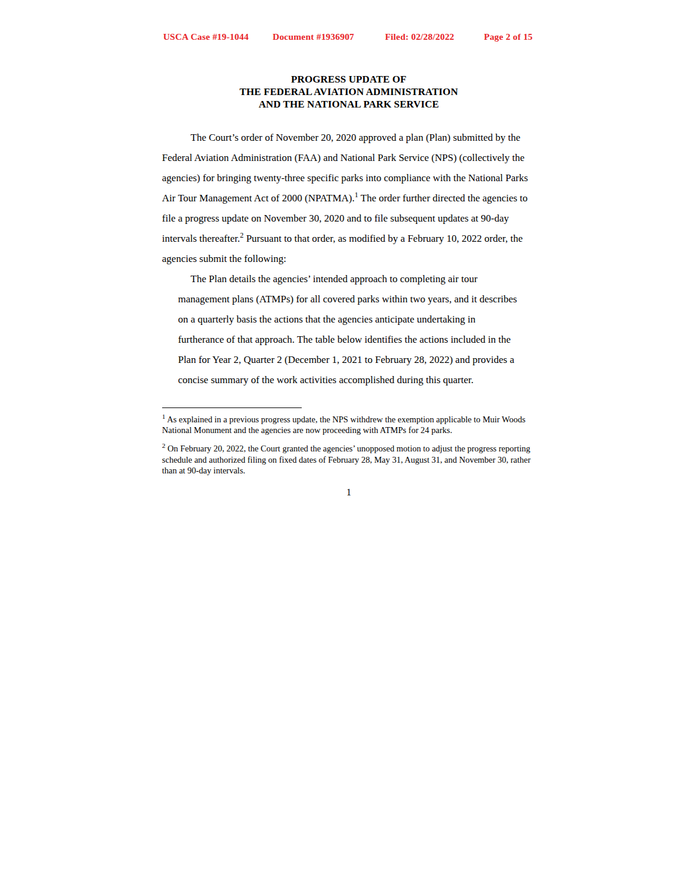USCA Case #19-1044 Document #1936907 Filed: 02/28/2022 Page 2 of 15
Progress Update of
the Federal Aviation Administration
and the National Park Service
The Court’s order of November 20, 2020 approved a plan (Plan) submitted by the Federal Aviation Administration (FAA) and National Park Service (NPS) (collectively the agencies) for bringing twenty-three specific parks into compliance with the National Parks Air Tour Management Act of 2000 (NPATMA).1 The order further directed the agencies to file a progress update on November 30, 2020 and to file subsequent updates at 90-day intervals thereafter.2 Pursuant to that order, as modified by a February 10, 2022 order, the agencies submit the following:
The Plan details the agencies’ intended approach to completing air tour management plans (ATMPs) for all covered parks within two years, and it describes on a quarterly basis the actions that the agencies anticipate undertaking in furtherance of that approach. The table below identifies the actions included in the Plan for Year 2, Quarter 2 (December 1, 2021 to February 28, 2022) and provides a concise summary of the work activities accomplished during this quarter.
1 As explained in a previous progress update, the NPS withdrew the exemption applicable to Muir Woods National Monument and the agencies are now proceeding with ATMPs for 24 parks.
2 On February 20, 2022, the Court granted the agencies’ unopposed motion to adjust the progress reporting schedule and authorized filing on fixed dates of February 28, May 31, August 31, and November 30, rather than at 90-day intervals.
1